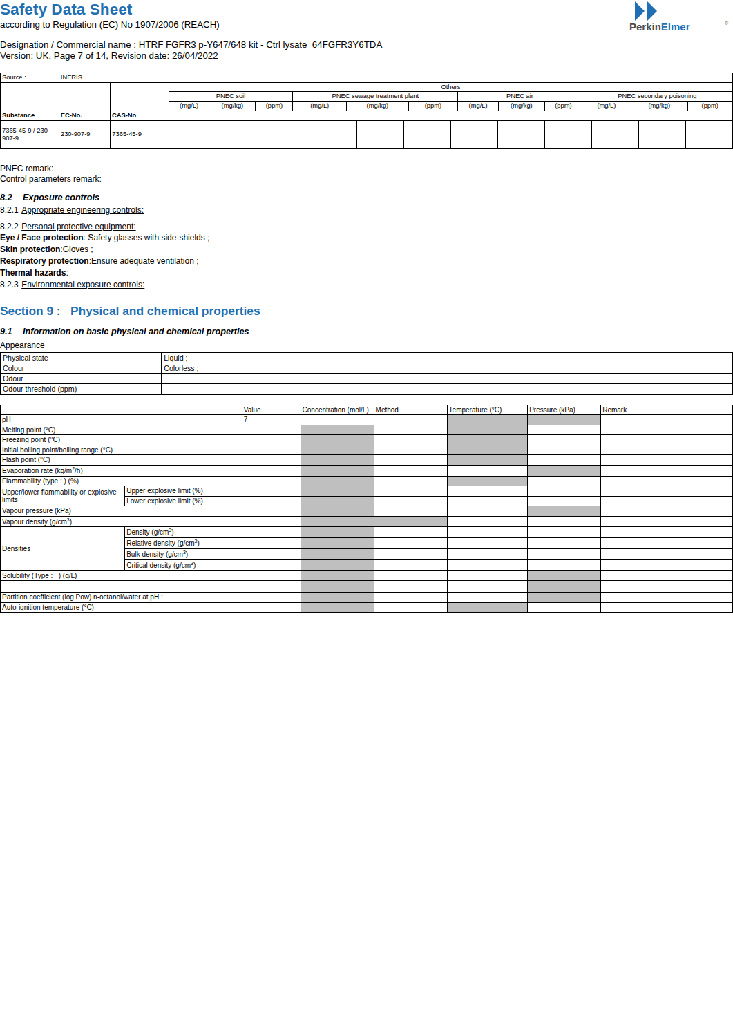Safety Data Sheet
according to Regulation (EC) No 1907/2006 (REACH)
Designation / Commercial name : HTRF FGFR3 p-Y647/648 kit - Ctrl lysate 64FGFR3Y6TDA
Version: UK, Page 7 of 14, Revision date: 26/04/2022
PerkinElmer ®
| Source : | INERIS |
| | | | Others |
| PNEC soil | PNEC sewage treatment plant | PNEC air | PNEC secondary poisoning |
| (mg/L) | (mg/kg) | (ppm) | (mg/L) | (mg/kg) | (ppm) | (mg/L) | (mg/kg) | (ppm) | (mg/L) | (mg/kg) | (ppm) |
| Substance | EC-No. | CAS-No | |
| 7365-45-9 / 230-907-9 | 230-907-9 | 7365-45-9 | | | | | | | | | | | | |
PNEC remark:
Control parameters remark:
8.2 Exposure controls
8.2.1 Appropriate engineering controls:
8.2.2 Personal protective equipment:
Eye / Face protection: Safety glasses with side-shields ;
Skin protection:Gloves ;
Respiratory protection:Ensure adequate ventilation ;
Thermal hazards:
8.2.3 Environmental exposure controls:
Section 9 : Physical and chemical properties
9.1 Information on basic physical and chemical properties
Appearance
| Physical state | Liquid ; |
| Colour | Colorless ; |
| Odour | |
| Odour threshold (ppm) | |
| | Value | Concentration (mol/L) | Method | Temperature (°C) | Pressure (kPa) | Remark |
| --- | --- | --- | --- | --- | --- | --- |
| pH | 7 | | | | | |
| Melting point (°C) | | | | | | |
| Freezing point (°C) | | | | | | |
| Initial boiling point/boiling range (°C) | | | | | | |
| Flash point (°C) | | | | | | |
| Evaporation rate (kg/m 2 /h) | | | | | | |
| Flammability (type : ) (%) | | | | | | |
| Upper/lower flammability or explosive limits | Upper explosive limit (%) | | | | | | |
| Lower explosive limit (%) | | | | | | |
| Vapour pressure (kPa) | | | | | | |
| Vapour density (g/cm 3 ) | | | | | | |
| Densities | Density (g/cm 3 ) | | | | | | |
| Relative density (g/cm 3 ) | | | | | | |
| Bulk density (g/cm 3 ) | | | | | | |
| Critical density (g/cm 3 ) | | | | | | |
| Solubility (Type : ) (g/L) | | | | | | |
| Partition coefficient (log Pow) n-octanol/water at pH : | | | | | | |
| Auto-ignition temperature (°C) | | | | | | |